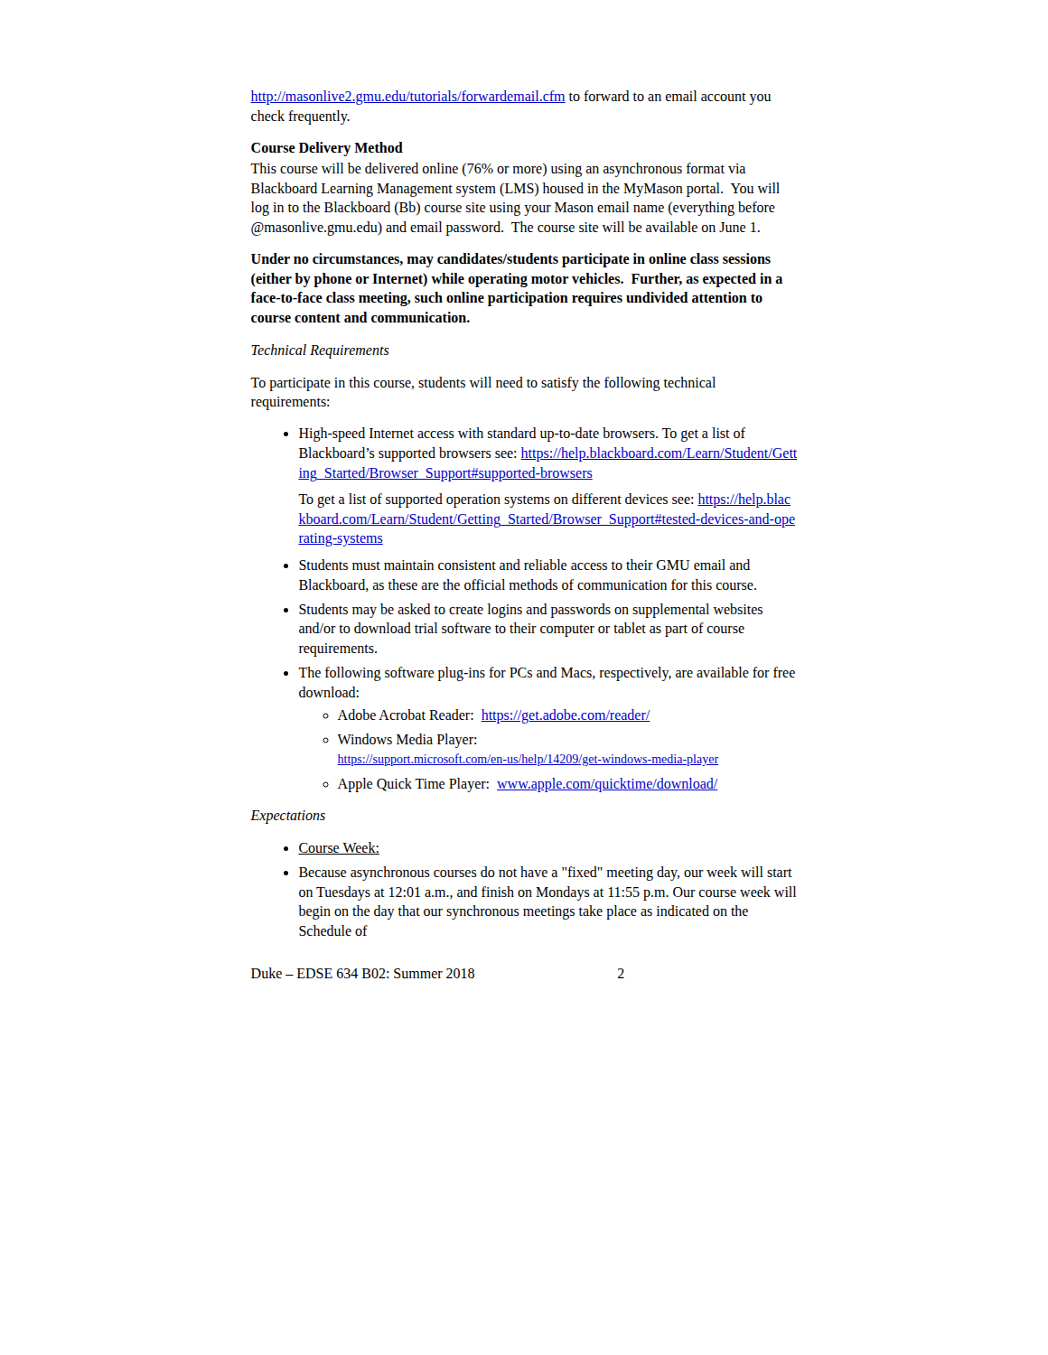http://masonlive2.gmu.edu/tutorials/forwardemail.cfm to forward to an email account you check frequently.
Course Delivery Method
This course will be delivered online (76% or more) using an asynchronous format via Blackboard Learning Management system (LMS) housed in the MyMason portal. You will log in to the Blackboard (Bb) course site using your Mason email name (everything before @masonlive.gmu.edu) and email password. The course site will be available on June 1.
Under no circumstances, may candidates/students participate in online class sessions (either by phone or Internet) while operating motor vehicles. Further, as expected in a face-to-face class meeting, such online participation requires undivided attention to course content and communication.
Technical Requirements
To participate in this course, students will need to satisfy the following technical requirements:
High-speed Internet access with standard up-to-date browsers. To get a list of Blackboard’s supported browsers see: https://help.blackboard.com/Learn/Student/Getting_Started/Browser_Support#supported-browsers
To get a list of supported operation systems on different devices see: https://help.blackboard.com/Learn/Student/Getting_Started/Browser_Support#tested-devices-and-operating-systems
Students must maintain consistent and reliable access to their GMU email and Blackboard, as these are the official methods of communication for this course.
Students may be asked to create logins and passwords on supplemental websites and/or to download trial software to their computer or tablet as part of course requirements.
The following software plug-ins for PCs and Macs, respectively, are available for free download:
Adobe Acrobat Reader: https://get.adobe.com/reader/
Windows Media Player:
https://support.microsoft.com/en-us/help/14209/get-windows-media-player
Apple Quick Time Player: www.apple.com/quicktime/download/
Expectations
Course Week:
Because asynchronous courses do not have a "fixed" meeting day, our week will start on Tuesdays at 12:01 a.m., and finish on Mondays at 11:55 p.m. Our course week will begin on the day that our synchronous meetings take place as indicated on the Schedule of
Duke – EDSE 634 B02: Summer 2018 2